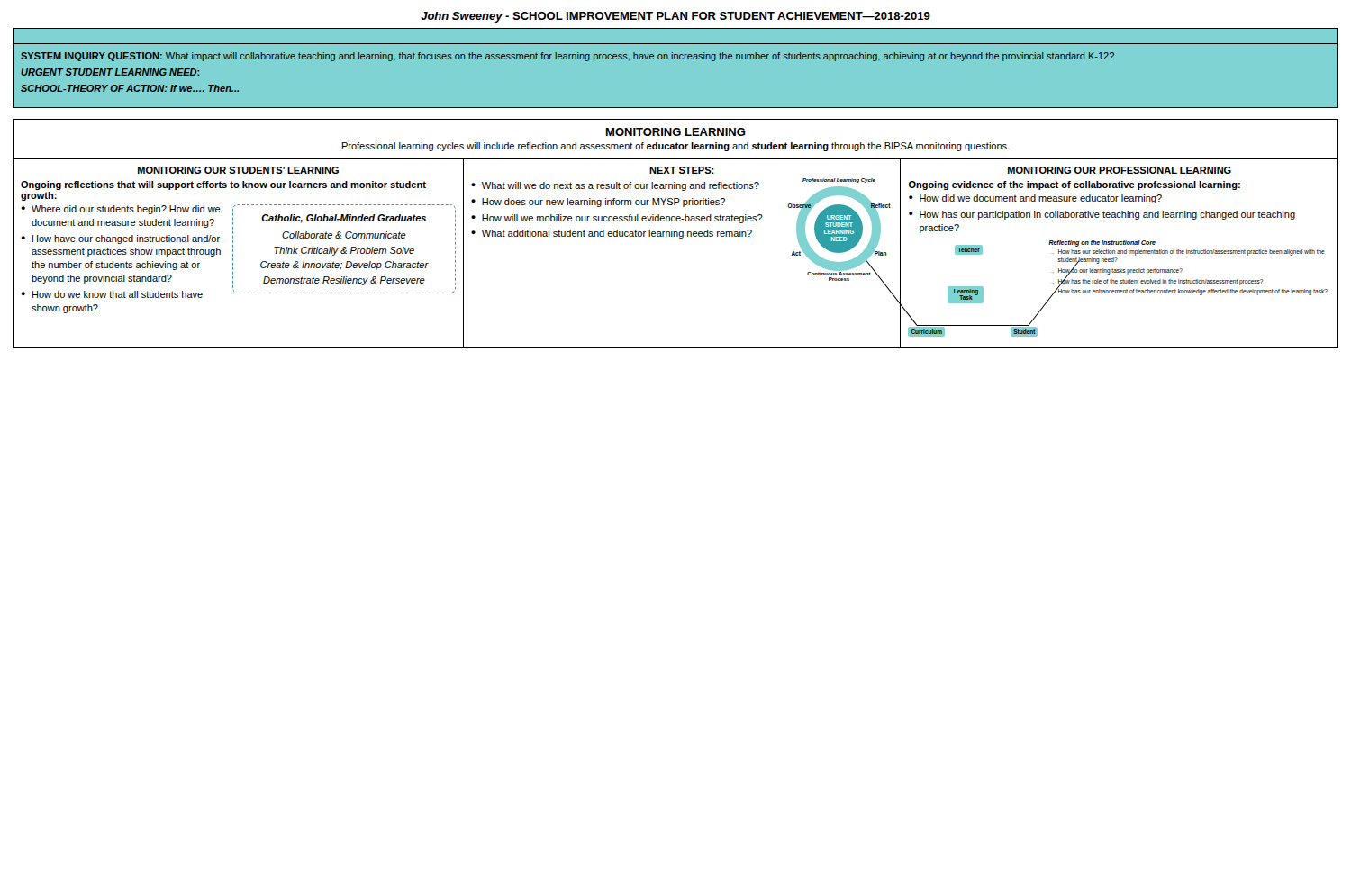John Sweeney - SCHOOL IMPROVEMENT PLAN FOR STUDENT ACHIEVEMENT—2018-2019
SYSTEM INQUIRY QUESTION: What impact will collaborative teaching and learning, that focuses on the assessment for learning process, have on increasing the number of students approaching, achieving at or beyond the provincial standard K-12?
URGENT STUDENT LEARNING NEED:
SCHOOL-THEORY OF ACTION: If we…. Then...
MONITORING LEARNING
Professional learning cycles will include reflection and assessment of educator learning and student learning through the BIPSA monitoring questions.
| MONITORING OUR STUDENTS’ LEARNING Ongoing reflections that will support efforts to know our learners and monitor student growth: Catholic, Global-Minded Graduates Collaborate & Communicate Think Critically & Problem Solve Create & Innovate; Develop Character Demonstrate Resiliency & Persevere Where did our students begin? How did we document and measure student learning? How have our changed instructional and/or assessment practices show impact through the number of students achieving at or beyond the provincial standard? How do we know that all students have shown growth? | NEXT STEPS: Professional Learning Cycle URGENT STUDENT LEARNING NEED Observe Reflect Act Plan Continuous Assessment Process What will we do next as a result of our learning and reflections? How does our new learning inform our MYSP priorities? How will we mobilize our successful evidence-based strategies? What additional student and educator learning needs remain? | MONITORING OUR PROFESSIONAL LEARNING Ongoing evidence of the impact of collaborative professional learning: How did we document and measure educator learning? How has our participation in collaborative teaching and learning changed our teaching practice? Teacher Learning Task Curriculum Student Reflecting on the Instructional Core How has our selection and implementation of the instruction/assessment practice been aligned with the student learning need? How do our learning tasks predict performance? How has the role of the student evolved in the instruction/assessment process? How has our enhancement of teacher content knowledge affected the development of the learning task? |